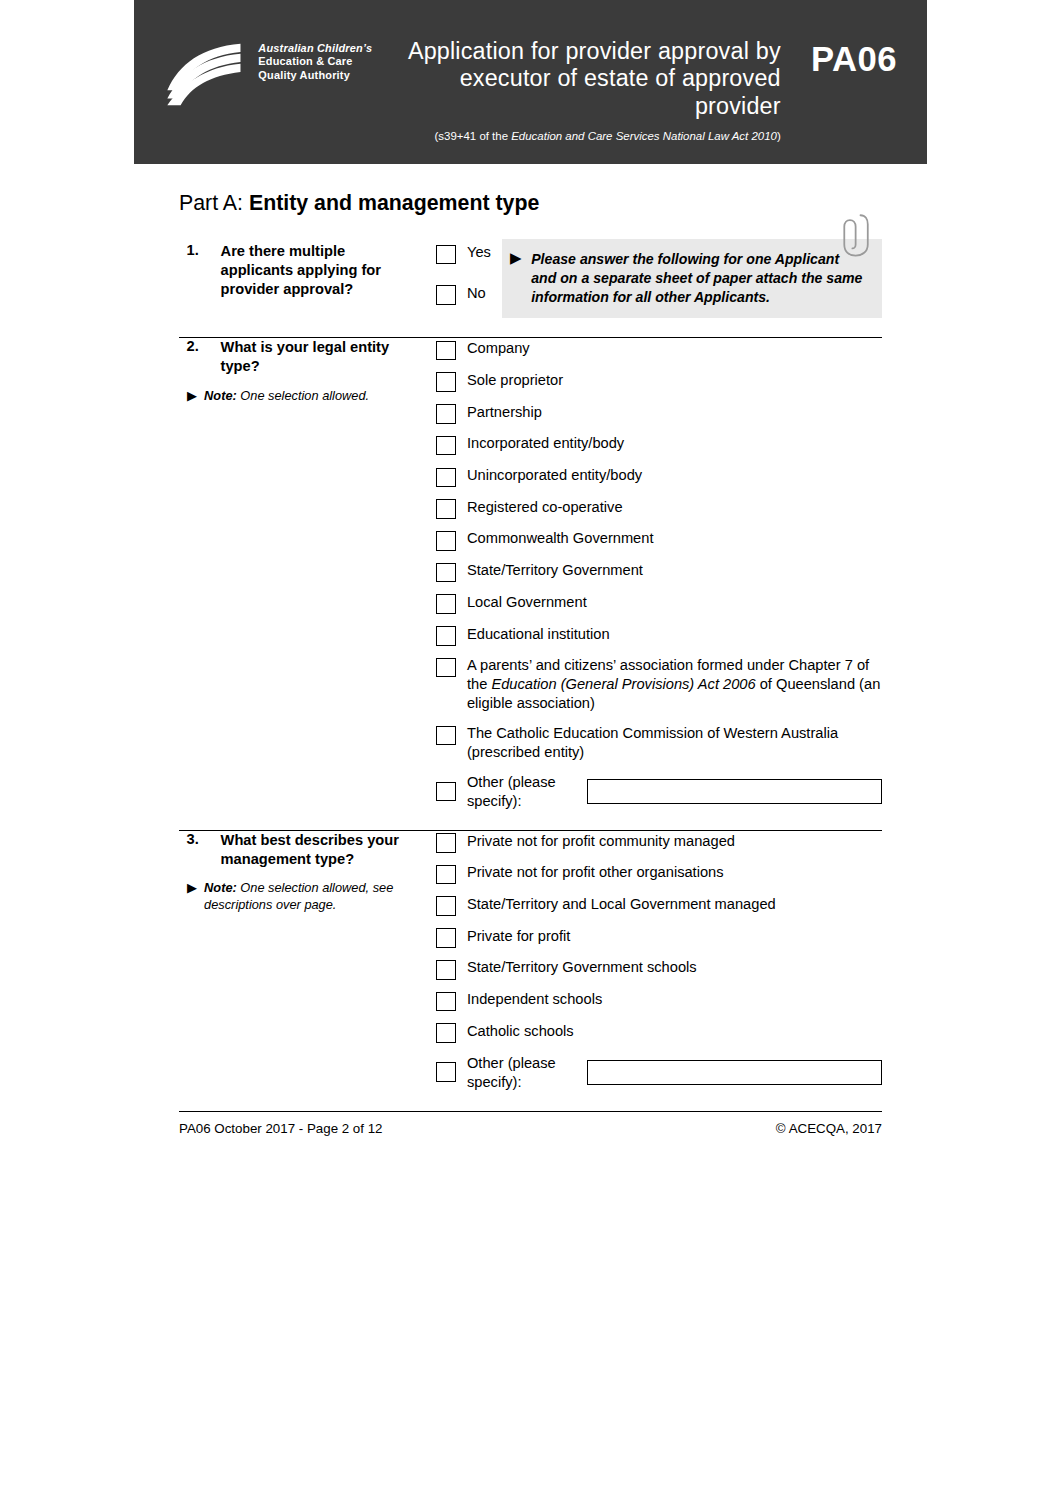Australian Children’s
Education & Care
Quality Authority
Application for provider approval by
executor of estate of approved provider
(s39+41 of the Education and Care Services National Law Act 2010)
PA06
Part A: Entity and management type
1.
Are there multiple applicants applying for provider approval?
Yes
No
▶
Please answer the following for one Applicant and on a separate sheet of paper attach the same information for all other Applicants.
2.
What is your legal entity type?
▶ Note: One selection allowed.
Company
Sole proprietor
Partnership
Incorporated entity/body
Unincorporated entity/body
Registered co-operative
Commonwealth Government
State/Territory Government
Local Government
Educational institution
A parents’ and citizens’ association formed under Chapter 7 of the Education (General Provisions) Act 2006 of Queensland (an eligible association)
The Catholic Education Commission of Western Australia (prescribed entity)
Other (please specify):
3.
What best describes your management type?
▶ Note: One selection allowed, see descriptions over page.
Private not for profit community managed
Private not for profit other organisations
State/Territory and Local Government managed
Private for profit
State/Territory Government schools
Independent schools
Catholic schools
Other (please specify):
PA06 October 2017 - Page 2 of 12
© ACECQA, 2017